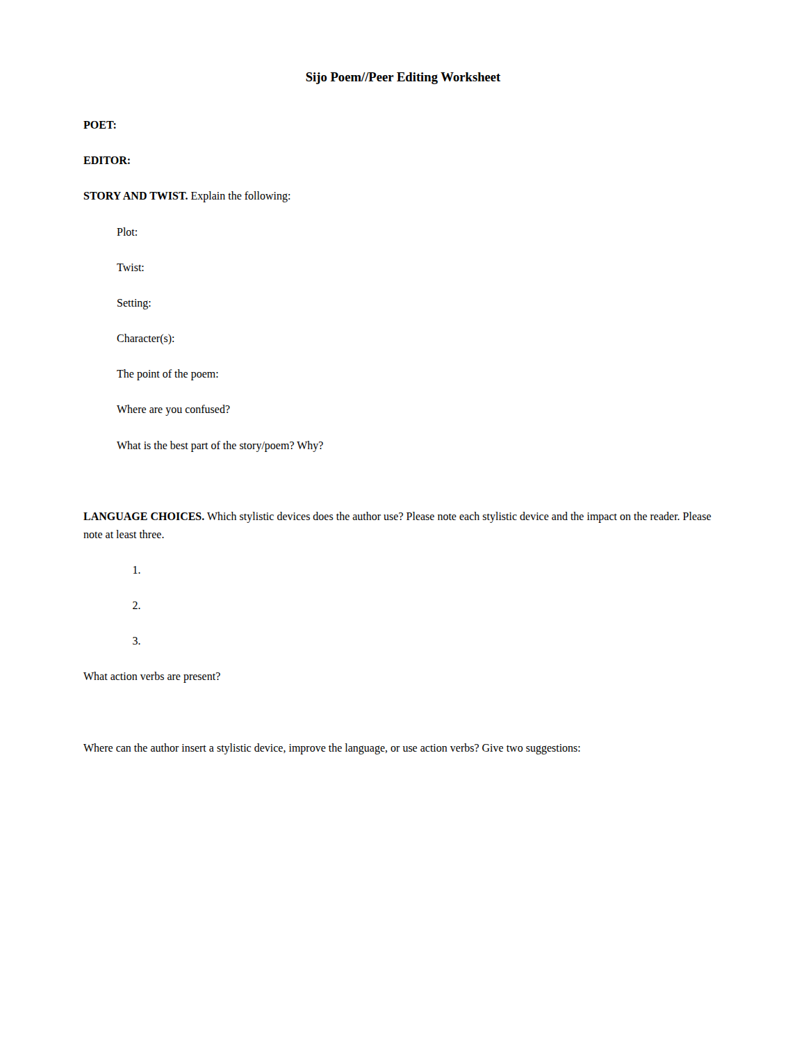Sijo Poem//Peer Editing Worksheet
POET:
EDITOR:
STORY AND TWIST. Explain the following:
Plot:
Twist:
Setting:
Character(s):
The point of the poem:
Where are you confused?
What is the best part of the story/poem? Why?
LANGUAGE CHOICES. Which stylistic devices does the author use? Please note each stylistic device and the impact on the reader. Please note at least three.
What action verbs are present?
Where can the author insert a stylistic device, improve the language, or use action verbs? Give two suggestions: